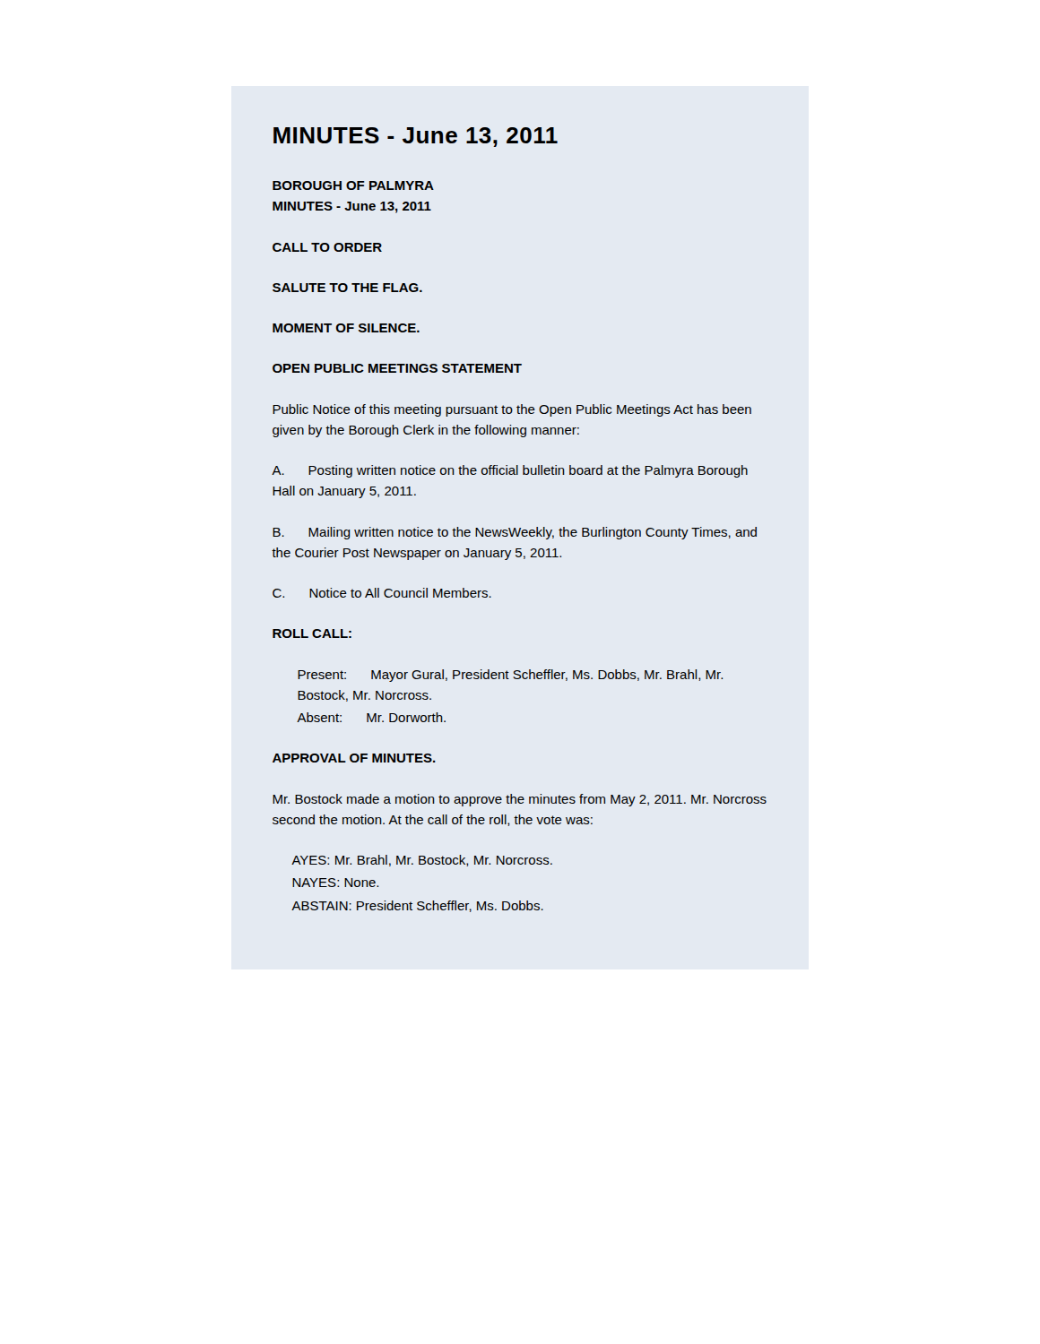MINUTES - June 13, 2011
BOROUGH OF PALMYRA
MINUTES - June 13, 2011
CALL TO ORDER
SALUTE TO THE FLAG.
MOMENT OF SILENCE.
OPEN PUBLIC MEETINGS STATEMENT
Public Notice of this meeting pursuant to the Open Public Meetings Act has been given by the Borough Clerk in the following manner:
A. Posting written notice on the official bulletin board at the Palmyra Borough Hall on January 5, 2011.
B. Mailing written notice to the NewsWeekly, the Burlington County Times, and the Courier Post Newspaper on January 5, 2011.
C. Notice to All Council Members.
ROLL CALL:
Present: Mayor Gural, President Scheffler, Ms. Dobbs, Mr. Brahl, Mr. Bostock, Mr. Norcross.
Absent: Mr. Dorworth.
APPROVAL OF MINUTES.
Mr. Bostock made a motion to approve the minutes from May 2, 2011. Mr. Norcross second the motion. At the call of the roll, the vote was:
AYES: Mr. Brahl, Mr. Bostock, Mr. Norcross.
NAYES: None.
ABSTAIN: President Scheffler, Ms. Dobbs.